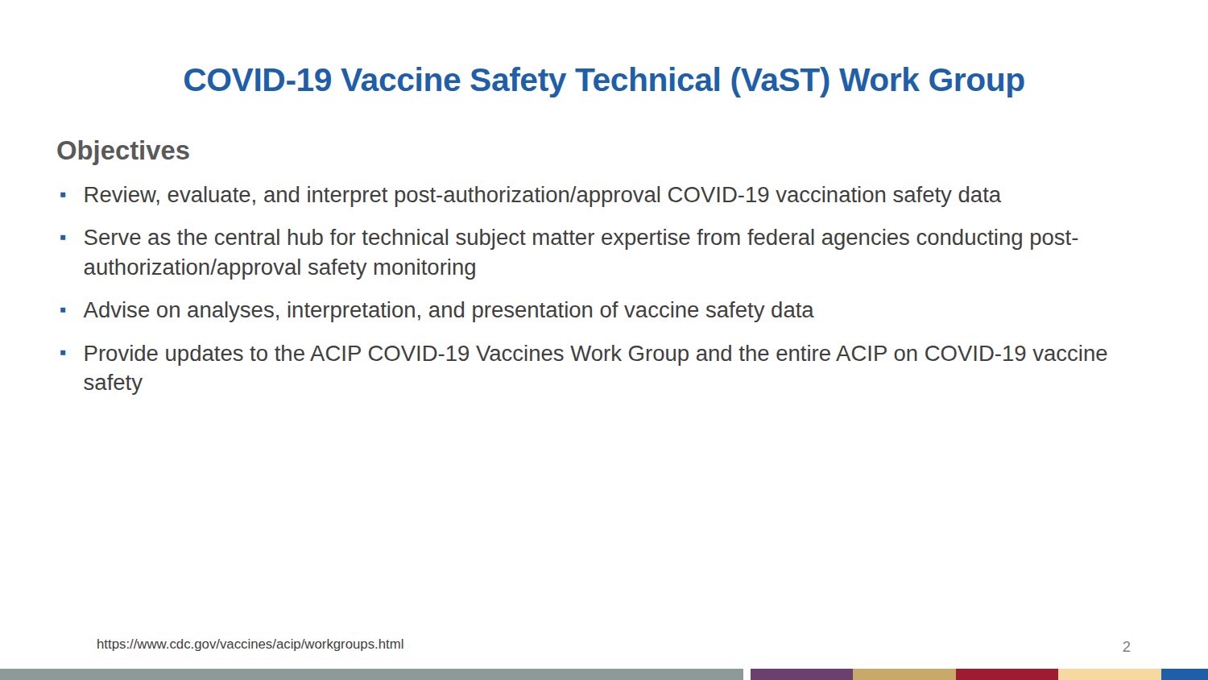COVID-19 Vaccine Safety Technical (VaST) Work Group
Objectives
Review, evaluate, and interpret post-authorization/approval COVID-19 vaccination safety data
Serve as the central hub for technical subject matter expertise from federal agencies conducting post-authorization/approval safety monitoring
Advise on analyses, interpretation, and presentation of vaccine safety data
Provide updates to the ACIP COVID-19 Vaccines Work Group and the entire ACIP on COVID-19 vaccine safety
https://www.cdc.gov/vaccines/acip/workgroups.html
2